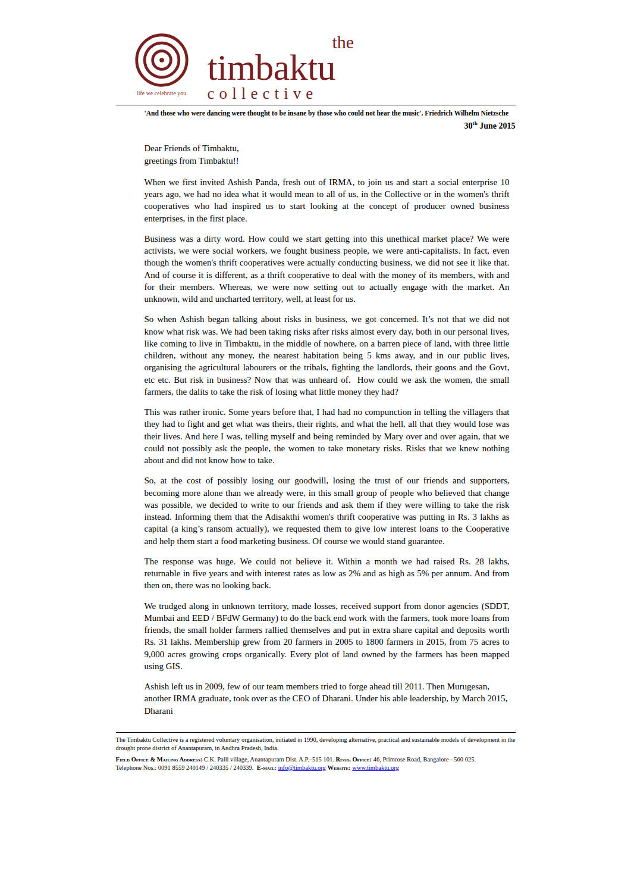life we celebrate you
the timbaktu collective
'And those who were dancing were thought to be insane by those who could not hear the music'. Friedrich Wilhelm Nietzsche
30th June 2015
Dear Friends of Timbaktu,
greetings from Timbaktu!!
When we first invited Ashish Panda, fresh out of IRMA, to join us and start a social enterprise 10 years ago, we had no idea what it would mean to all of us, in the Collective or in the women's thrift cooperatives who had inspired us to start looking at the concept of producer owned business enterprises, in the first place.
Business was a dirty word. How could we start getting into this unethical market place? We were activists, we were social workers, we fought business people, we were anti-capitalists. In fact, even though the women's thrift cooperatives were actually conducting business, we did not see it like that. And of course it is different, as a thrift cooperative to deal with the money of its members, with and for their members. Whereas, we were now setting out to actually engage with the market. An unknown, wild and uncharted territory, well, at least for us.
So when Ashish began talking about risks in business, we got concerned. It’s not that we did not know what risk was. We had been taking risks after risks almost every day, both in our personal lives, like coming to live in Timbaktu, in the middle of nowhere, on a barren piece of land, with three little children, without any money, the nearest habitation being 5 kms away, and in our public lives, organising the agricultural labourers or the tribals, fighting the landlords, their goons and the Govt, etc etc. But risk in business? Now that was unheard of. How could we ask the women, the small farmers, the dalits to take the risk of losing what little money they had?
This was rather ironic. Some years before that, I had had no compunction in telling the villagers that they had to fight and get what was theirs, their rights, and what the hell, all that they would lose was their lives. And here I was, telling myself and being reminded by Mary over and over again, that we could not possibly ask the people, the women to take monetary risks. Risks that we knew nothing about and did not know how to take.
So, at the cost of possibly losing our goodwill, losing the trust of our friends and supporters, becoming more alone than we already were, in this small group of people who believed that change was possible, we decided to write to our friends and ask them if they were willing to take the risk instead. Informing them that the Adisakthi women's thrift cooperative was putting in Rs. 3 lakhs as capital (a king’s ransom actually), we requested them to give low interest loans to the Cooperative and help them start a food marketing business. Of course we would stand guarantee.
The response was huge. We could not believe it. Within a month we had raised Rs. 28 lakhs, returnable in five years and with interest rates as low as 2% and as high as 5% per annum. And from then on, there was no looking back.
We trudged along in unknown territory, made losses, received support from donor agencies (SDDT, Mumbai and EED / BFdW Germany) to do the back end work with the farmers, took more loans from friends, the small holder farmers rallied themselves and put in extra share capital and deposits worth Rs. 31 lakhs. Membership grew from 20 farmers in 2005 to 1800 farmers in 2015, from 75 acres to 9,000 acres growing crops organically. Every plot of land owned by the farmers has been mapped using GIS.
Ashish left us in 2009, few of our team members tried to forge ahead till 2011. Then Murugesan, another IRMA graduate, took over as the CEO of Dharani. Under his able leadership, by March 2015, Dharani
The Timbaktu Collective is a registered voluntary organisation, initiated in 1990, developing alternative, practical and sustainable models of development in the drought prone district of Anantapuram, in Andhra Pradesh, India.
Field Office & Mailing Address: C.K. Palli village, Anantapuram Dist. A.P.–515 101. Regd. Office: 46, Primrose Road, Bangalore - 560 025.
Telephone Nos.: 0091 8559 240149 / 240335 / 240339. E-mail: info@timbaktu.org Website: www.timbaktu.org